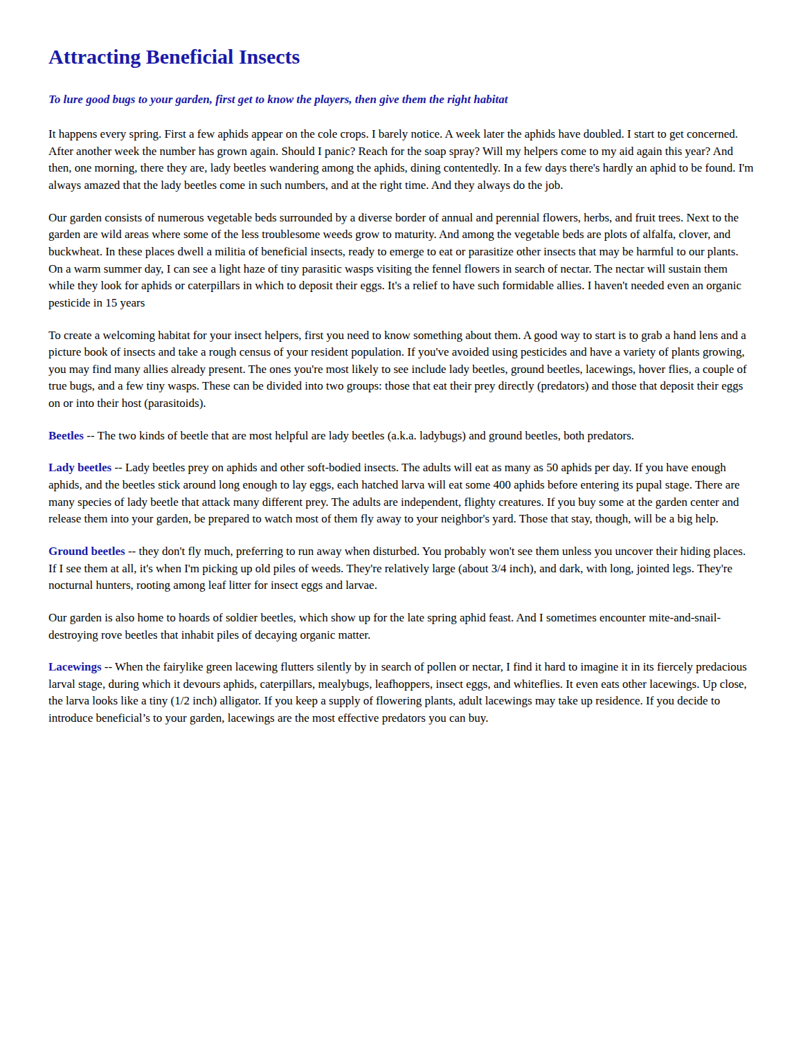Attracting Beneficial Insects
To lure good bugs to your garden, first get to know the players, then give them the right habitat
It happens every spring. First a few aphids appear on the cole crops. I barely notice. A week later the aphids have doubled. I start to get concerned. After another week the number has grown again. Should I panic? Reach for the soap spray? Will my helpers come to my aid again this year? And then, one morning, there they are, lady beetles wandering among the aphids, dining contentedly. In a few days there's hardly an aphid to be found. I'm always amazed that the lady beetles come in such numbers, and at the right time. And they always do the job.
Our garden consists of numerous vegetable beds surrounded by a diverse border of annual and perennial flowers, herbs, and fruit trees. Next to the garden are wild areas where some of the less troublesome weeds grow to maturity. And among the vegetable beds are plots of alfalfa, clover, and buckwheat. In these places dwell a militia of beneficial insects, ready to emerge to eat or parasitize other insects that may be harmful to our plants. On a warm summer day, I can see a light haze of tiny parasitic wasps visiting the fennel flowers in search of nectar. The nectar will sustain them while they look for aphids or caterpillars in which to deposit their eggs. It's a relief to have such formidable allies. I haven't needed even an organic pesticide in 15 years
To create a welcoming habitat for your insect helpers, first you need to know something about them. A good way to start is to grab a hand lens and a picture book of insects and take a rough census of your resident population. If you've avoided using pesticides and have a variety of plants growing, you may find many allies already present. The ones you're most likely to see include lady beetles, ground beetles, lacewings, hover flies, a couple of true bugs, and a few tiny wasps. These can be divided into two groups: those that eat their prey directly (predators) and those that deposit their eggs on or into their host (parasitoids).
Beetles -- The two kinds of beetle that are most helpful are lady beetles (a.k.a. ladybugs) and ground beetles, both predators.
Lady beetles -- Lady beetles prey on aphids and other soft-bodied insects. The adults will eat as many as 50 aphids per day. If you have enough aphids, and the beetles stick around long enough to lay eggs, each hatched larva will eat some 400 aphids before entering its pupal stage. There are many species of lady beetle that attack many different prey. The adults are independent, flighty creatures. If you buy some at the garden center and release them into your garden, be prepared to watch most of them fly away to your neighbor's yard. Those that stay, though, will be a big help.
Ground beetles -- they don't fly much, preferring to run away when disturbed. You probably won't see them unless you uncover their hiding places. If I see them at all, it's when I'm picking up old piles of weeds. They're relatively large (about 3/4 inch), and dark, with long, jointed legs. They're nocturnal hunters, rooting among leaf litter for insect eggs and larvae.
Our garden is also home to hoards of soldier beetles, which show up for the late spring aphid feast. And I sometimes encounter mite-and-snail-destroying rove beetles that inhabit piles of decaying organic matter.
Lacewings -- When the fairylike green lacewing flutters silently by in search of pollen or nectar, I find it hard to imagine it in its fiercely predacious larval stage, during which it devours aphids, caterpillars, mealybugs, leafhoppers, insect eggs, and whiteflies. It even eats other lacewings. Up close, the larva looks like a tiny (1/2 inch) alligator. If you keep a supply of flowering plants, adult lacewings may take up residence. If you decide to introduce beneficial’s to your garden, lacewings are the most effective predators you can buy.